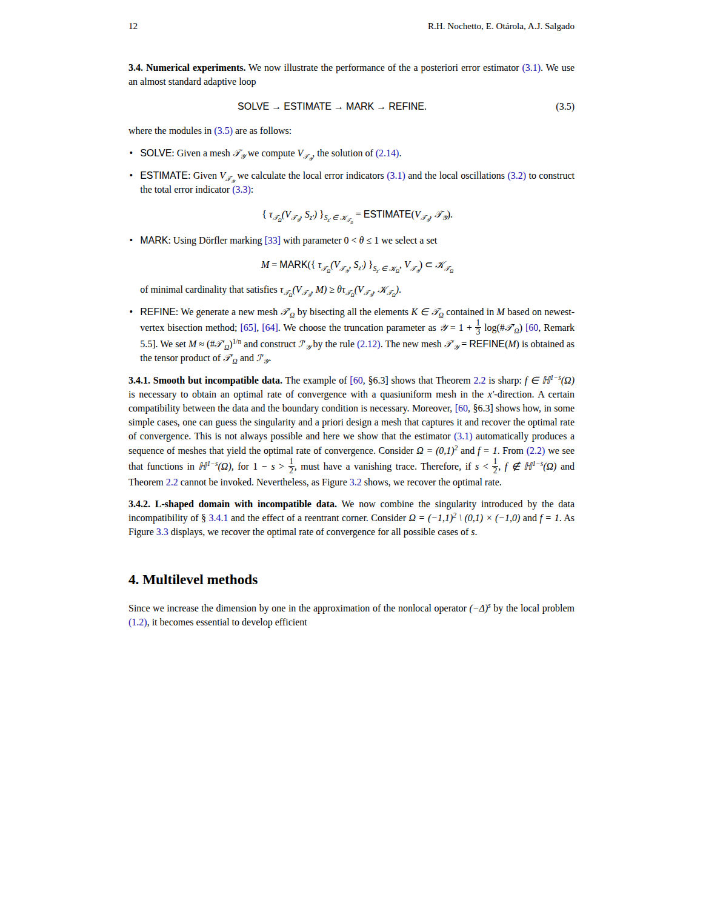12 R.H. Nochetto, E. Otárola, A.J. Salgado
3.4. Numerical experiments. We now illustrate the performance of the a posteriori error estimator (3.1). We use an almost standard adaptive loop
SOLVE → ESTIMATE → MARK → REFINE. (3.5)
where the modules in (3.5) are as follows:
SOLVE: Given a mesh 𝒯𝒴 we compute V𝒯𝒴, the solution of (2.14).
ESTIMATE: Given V𝒯𝒴 we calculate the local error indicators (3.1) and the local oscillations (3.2) to construct the total error indicator (3.3):
{ τ𝒯Ω(V𝒯𝒴, Sz′) }Sz′ ∈ 𝒦𝒯Ω = ESTIMATE(V𝒯𝒴, 𝒯𝒴).
MARK: Using Dörfler marking [33] with parameter 0 < θ ≤ 1 we select a set
M = MARK({ τ𝒯Ω(V𝒯𝒴, Sz′) }Sz′ ∈ 𝒦Ω, V𝒯𝒴) ⊂ 𝒦𝒯Ω
of minimal cardinality that satisfies τ𝒯Ω(V𝒯𝒴, M) ≥ θτ𝒯Ω(V𝒯𝒴, 𝒦𝒯Ω).
REFINE: We generate a new mesh 𝒯′Ω by bisecting all the elements K ∈ 𝒯Ω contained in M based on newest-vertex bisection method; [65], [64]. We choose the truncation parameter as 𝒴 = 1 + 13 log(#𝒯′Ω) [60, Remark 5.5]. We set M ≈ (#𝒯′Ω)1/n and construct ℐ′𝒴 by the rule (2.12). The new mesh 𝒯′𝒴 = REFINE(M) is obtained as the tensor product of 𝒯′Ω and ℐ′𝒴.
3.4.1. Smooth but incompatible data. The example of [60, §6.3] shows that Theorem 2.2 is sharp: f ∈ ℍ1−s(Ω) is necessary to obtain an optimal rate of convergence with a quasiuniform mesh in the x′-direction. A certain compatibility between the data and the boundary condition is necessary. Moreover, [60, §6.3] shows how, in some simple cases, one can guess the singularity and a priori design a mesh that captures it and recover the optimal rate of convergence. This is not always possible and here we show that the estimator (3.1) automatically produces a sequence of meshes that yield the optimal rate of convergence. Consider Ω = (0,1)2 and f = 1. From (2.2) we see that functions in ℍ1−s(Ω), for 1 − s > 12, must have a vanishing trace. Therefore, if s < 12, f ∉ ℍ1−s(Ω) and Theorem 2.2 cannot be invoked. Nevertheless, as Figure 3.2 shows, we recover the optimal rate.
3.4.2. L-shaped domain with incompatible data. We now combine the singularity introduced by the data incompatibility of § 3.4.1 and the effect of a reentrant corner. Consider Ω = (−1,1)2 \ (0,1) × (−1,0) and f = 1. As Figure 3.3 displays, we recover the optimal rate of convergence for all possible cases of s.
4. Multilevel methods
Since we increase the dimension by one in the approximation of the nonlocal operator (−Δ)s by the local problem (1.2), it becomes essential to develop efficient